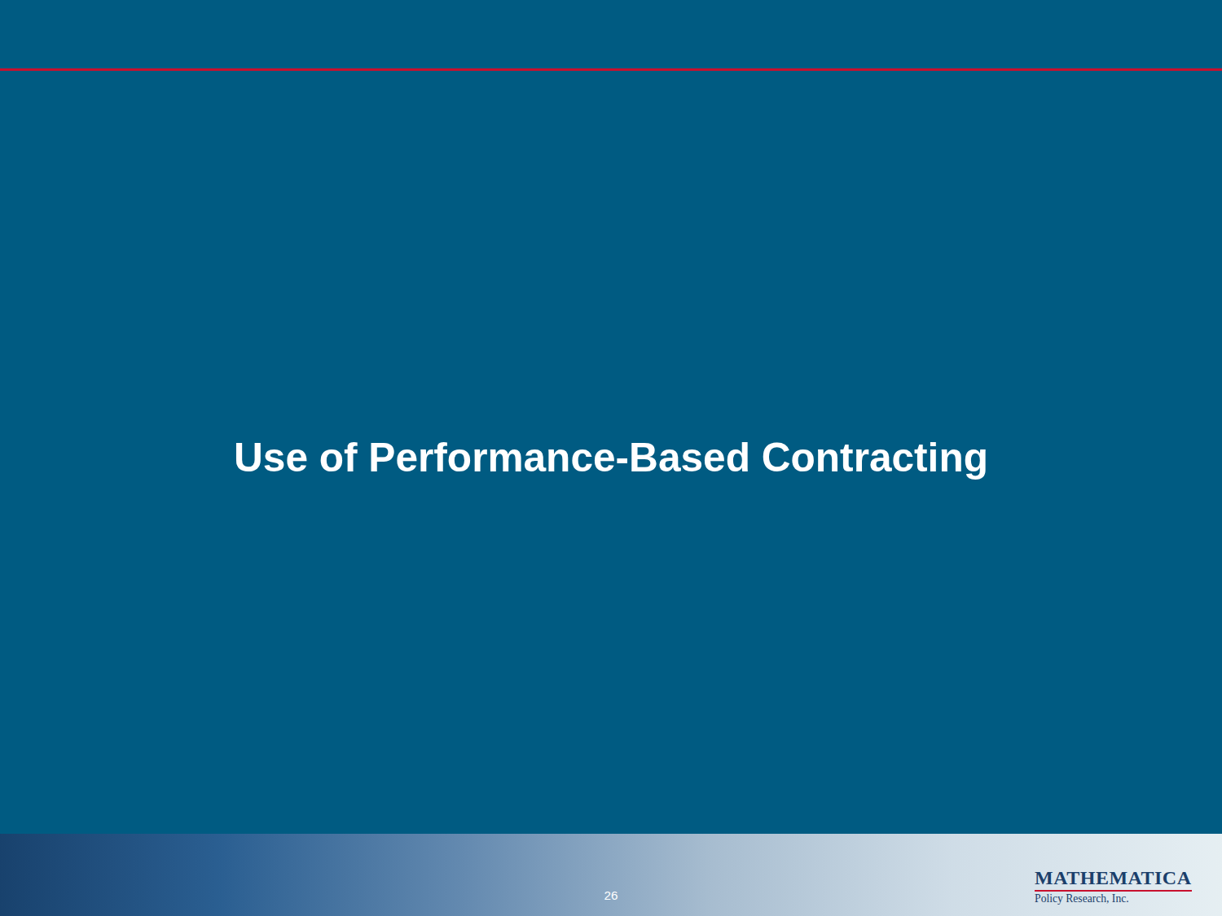Use of Performance-Based Contracting
26
MATHEMATICA
Policy Research, Inc.